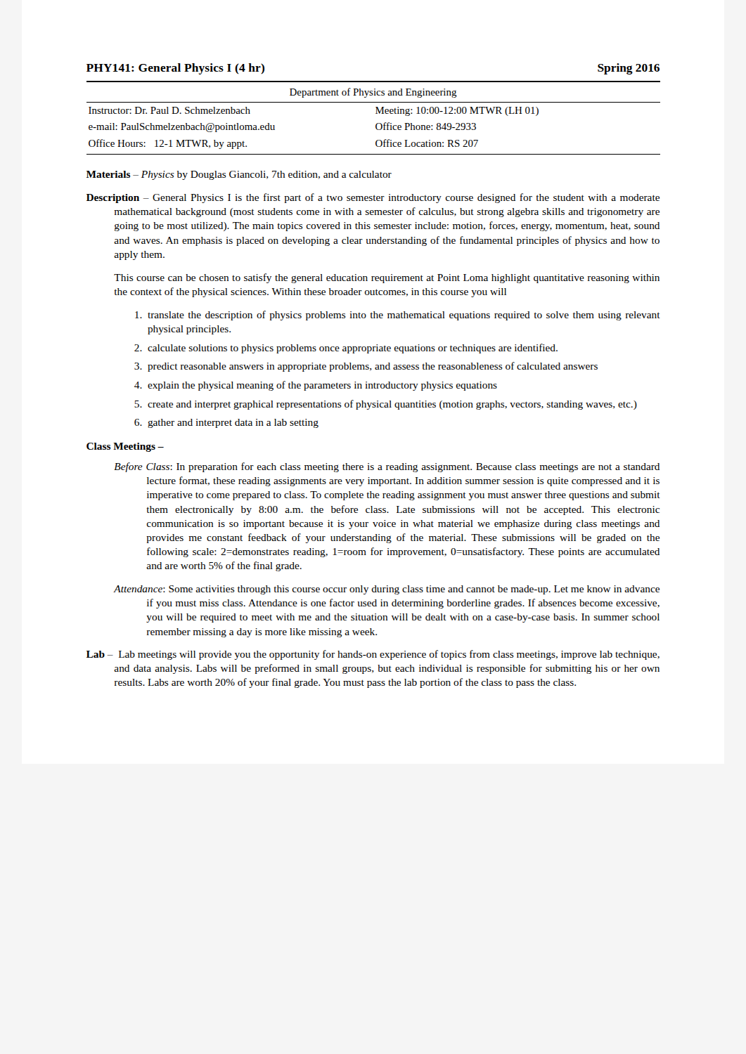PHY141: General Physics I (4 hr) Spring 2016
| Department of Physics and Engineering |
| Instructor: Dr. Paul D. Schmelzenbach | Meeting: 10:00-12:00 MTWR (LH 01) |
| e-mail: PaulSchmelzenbach@pointloma.edu | Office Phone: 849-2933 |
| Office Hours: 12-1 MTWR, by appt. | Office Location: RS 207 |
Materials – Physics by Douglas Giancoli, 7th edition, and a calculator
Description – General Physics I is the first part of a two semester introductory course designed for the student with a moderate mathematical background (most students come in with a semester of calculus, but strong algebra skills and trigonometry are going to be most utilized). The main topics covered in this semester include: motion, forces, energy, momentum, heat, sound and waves. An emphasis is placed on developing a clear understanding of the fundamental principles of physics and how to apply them.
This course can be chosen to satisfy the general education requirement at Point Loma highlight quantitative reasoning within the context of the physical sciences. Within these broader outcomes, in this course you will
translate the description of physics problems into the mathematical equations required to solve them using relevant physical principles.
calculate solutions to physics problems once appropriate equations or techniques are identified.
predict reasonable answers in appropriate problems, and assess the reasonableness of calculated answers
explain the physical meaning of the parameters in introductory physics equations
create and interpret graphical representations of physical quantities (motion graphs, vectors, standing waves, etc.)
gather and interpret data in a lab setting
Class Meetings –
Before Class: In preparation for each class meeting there is a reading assignment. Because class meetings are not a standard lecture format, these reading assignments are very important. In addition summer session is quite compressed and it is imperative to come prepared to class. To complete the reading assignment you must answer three questions and submit them electronically by 8:00 a.m. the before class. Late submissions will not be accepted. This electronic communication is so important because it is your voice in what material we emphasize during class meetings and provides me constant feedback of your understanding of the material. These submissions will be graded on the following scale: 2=demonstrates reading, 1=room for improvement, 0=unsatisfactory. These points are accumulated and are worth 5% of the final grade.
Attendance: Some activities through this course occur only during class time and cannot be made-up. Let me know in advance if you must miss class. Attendance is one factor used in determining borderline grades. If absences become excessive, you will be required to meet with me and the situation will be dealt with on a case-by-case basis. In summer school remember missing a day is more like missing a week.
Lab – Lab meetings will provide you the opportunity for hands-on experience of topics from class meetings, improve lab technique, and data analysis. Labs will be preformed in small groups, but each individual is responsible for submitting his or her own results. Labs are worth 20% of your final grade. You must pass the lab portion of the class to pass the class.